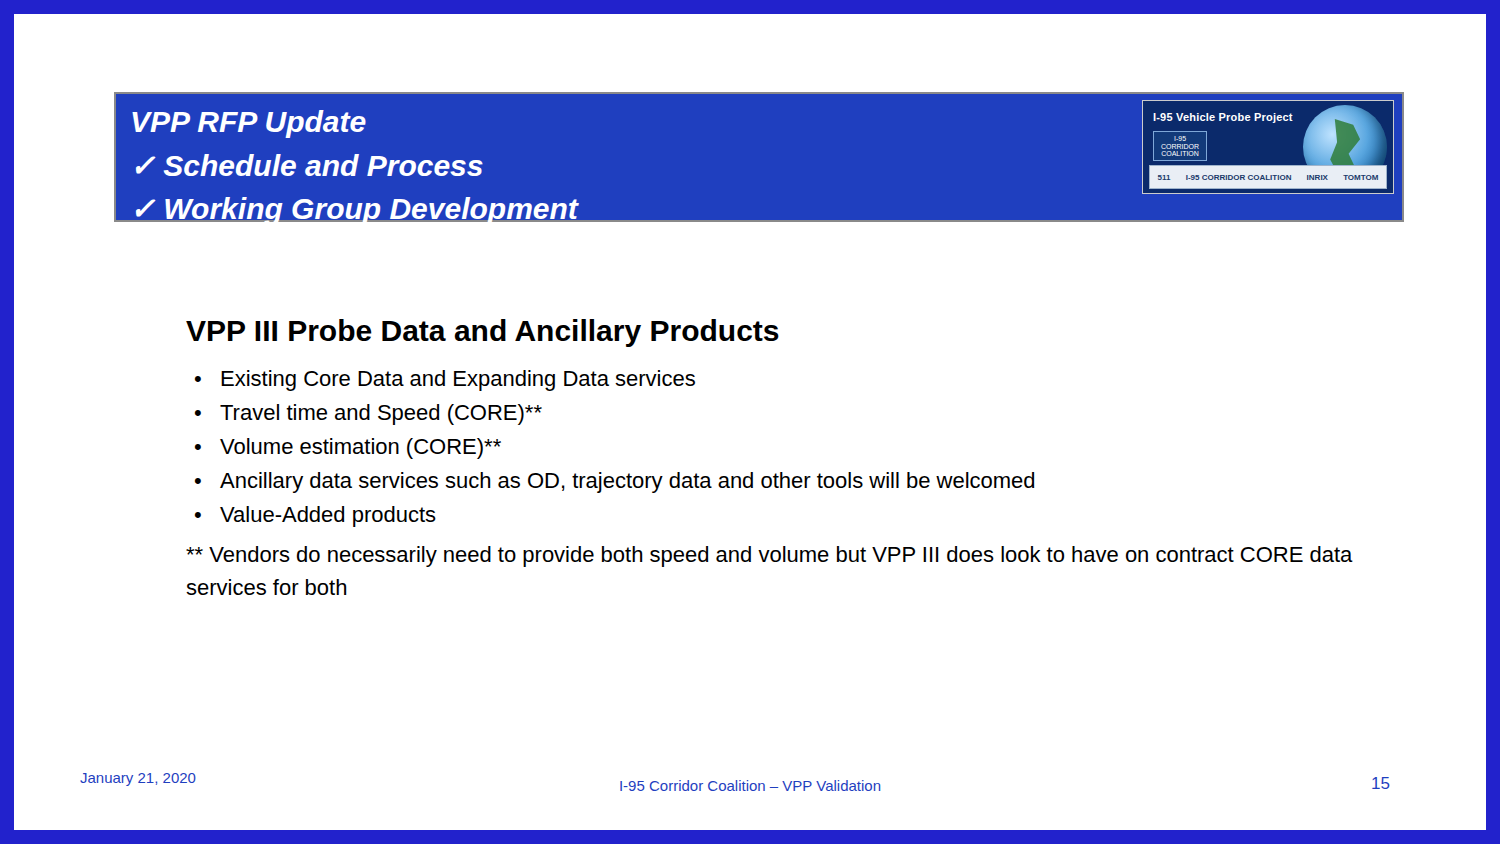VPP RFP Update
✓ Schedule and Process
✓ Working Group Development
I-95 Vehicle Probe Project
I-95 CORRIDOR COALITION
511 I-95 CORRIDOR COALITION INRIX TOMTOM
VPP III Probe Data and Ancillary Products
Existing Core Data and Expanding Data services
Travel time and Speed (CORE)**
Volume estimation (CORE)**
Ancillary data services such as OD, trajectory data and other tools will be welcomed
Value-Added products
** Vendors do necessarily need to provide both speed and volume but VPP III does look to have on contract CORE data services for both
January 21, 2020
I-95 Corridor Coalition – VPP Validation
15